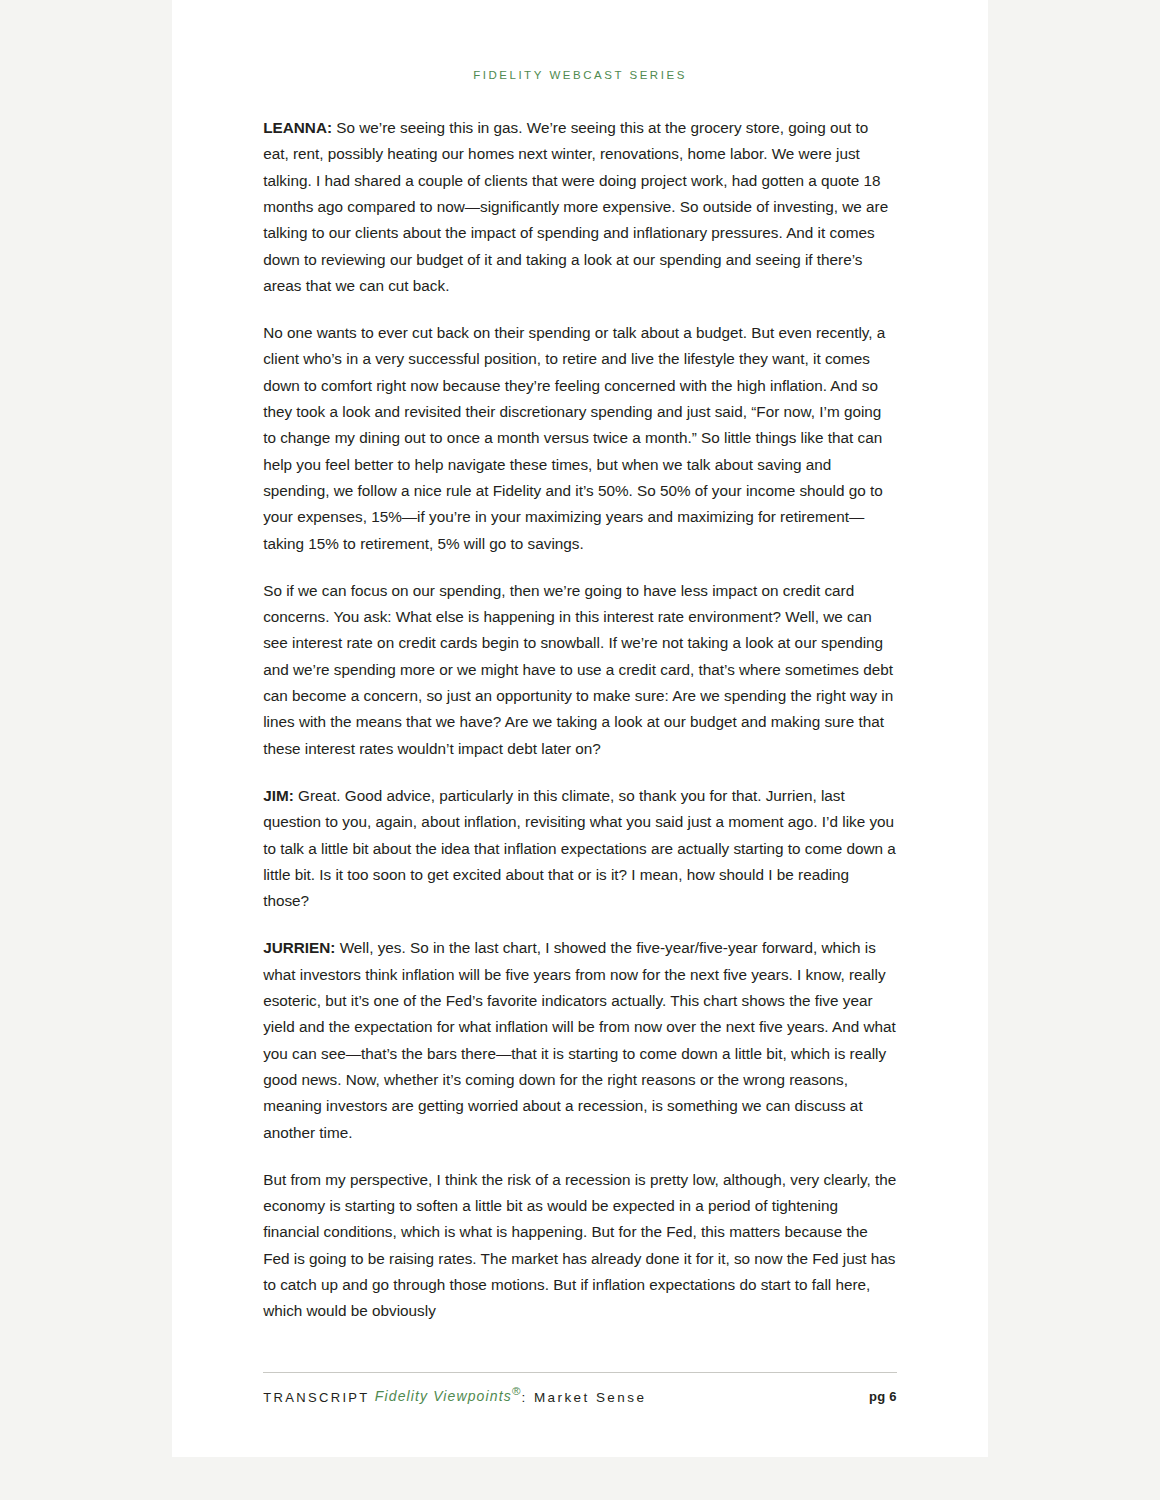Fidelity Webcast Series
LEANNA: So we’re seeing this in gas. We’re seeing this at the grocery store, going out to eat, rent, possibly heating our homes next winter, renovations, home labor. We were just talking. I had shared a couple of clients that were doing project work, had gotten a quote 18 months ago compared to now—significantly more expensive. So outside of investing, we are talking to our clients about the impact of spending and inflationary pressures. And it comes down to reviewing our budget of it and taking a look at our spending and seeing if there’s areas that we can cut back.
No one wants to ever cut back on their spending or talk about a budget. But even recently, a client who’s in a very successful position, to retire and live the lifestyle they want, it comes down to comfort right now because they’re feeling concerned with the high inflation. And so they took a look and revisited their discretionary spending and just said, “For now, I’m going to change my dining out to once a month versus twice a month.” So little things like that can help you feel better to help navigate these times, but when we talk about saving and spending, we follow a nice rule at Fidelity and it’s 50%. So 50% of your income should go to your expenses, 15%—if you’re in your maximizing years and maximizing for retirement—taking 15% to retirement, 5% will go to savings.
So if we can focus on our spending, then we’re going to have less impact on credit card concerns. You ask: What else is happening in this interest rate environment? Well, we can see interest rate on credit cards begin to snowball. If we’re not taking a look at our spending and we’re spending more or we might have to use a credit card, that’s where sometimes debt can become a concern, so just an opportunity to make sure: Are we spending the right way in lines with the means that we have? Are we taking a look at our budget and making sure that these interest rates wouldn’t impact debt later on?
JIM: Great. Good advice, particularly in this climate, so thank you for that. Jurrien, last question to you, again, about inflation, revisiting what you said just a moment ago. I’d like you to talk a little bit about the idea that inflation expectations are actually starting to come down a little bit. Is it too soon to get excited about that or is it? I mean, how should I be reading those?
JURRIEN: Well, yes. So in the last chart, I showed the five-year/five-year forward, which is what investors think inflation will be five years from now for the next five years. I know, really esoteric, but it’s one of the Fed’s favorite indicators actually. This chart shows the five year yield and the expectation for what inflation will be from now over the next five years. And what you can see—that’s the bars there—that it is starting to come down a little bit, which is really good news. Now, whether it’s coming down for the right reasons or the wrong reasons, meaning investors are getting worried about a recession, is something we can discuss at another time.
But from my perspective, I think the risk of a recession is pretty low, although, very clearly, the economy is starting to soften a little bit as would be expected in a period of tightening financial conditions, which is what is happening. But for the Fed, this matters because the Fed is going to be raising rates. The market has already done it for it, so now the Fed just has to catch up and go through those motions. But if inflation expectations do start to fall here, which would be obviously
TRANSCRIPT Fidelity Viewpoints®: Market Sense
pg 6